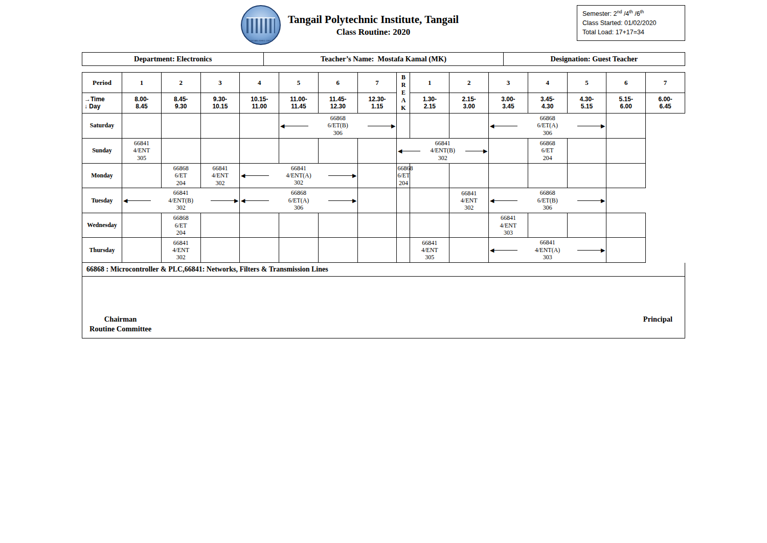Tangail Polytechnic Institute, Tangail
Class Routine: 2020
Semester: 2nd /4th /6th
Class Started: 01/02/2020
Total Load: 17+17=34
| Department: Electronics | Teacher’s Name: Mostafa Kamal (MK) | Designation: Guest Teacher |
| Period | 1 | 2 | 3 | 4 | 5 | 6 | 7 | B R E A K | 1 | 2 | 3 | 4 | 5 | 6 | 7 |
| --- | --- | --- | --- | --- | --- | --- | --- | --- | --- | --- | --- | --- | --- | --- | --- |
| →Time ↓ Day | 8.00- 8.45 | 8.45- 9.30 | 9.30- 10.15 | 10.15- 11.00 | 11.00- 11.45 | 11.45- 12.30 | 12.30- 1.15 | 1.30- 2.15 | 2.15- 3.00 | 3.00- 3.45 | 3.45- 4.30 | 4.30- 5.15 | 5.15- 6.00 | 6.00- 6.45 |
| Saturday | | | | | ◀ 66868 6/ET(B) 306 ▶ | | | | ◀ 66868 6/ET(A) 306 ▶ | |
| Sunday | 66841 4/ENT 305 | | | | | | | ◀ 66841 4/ENT(B) 302 ▶ | | 66868 6/ET 204 | | |
| Monday | | 66868 6/ET 204 | 66841 4/ENT 302 | ◀ 66841 4/ENT(A) 302 ▶ | | 66868 6/ET 204 | | | | | | |
| Tuesday | ◀ 66841 4/ENT(B) 302 ▶ | ◀ 66868 6/ET(A) 306 ▶ | | | | 66841 4/ENT 302 | ◀ 66868 6/ET(B) 306 ▶ |
| Wednesday | | 66868 6/ET 204 | | | | | | | | | 66841 4/ENT 303 | | | |
| Thursday | | 66841 4/ENT 302 | | | | | | | 66841 4/ENT 305 | | ◀ 66841 4/ENT(A) 303 ▶ | |
66868 : Microcontroller & PLC,66841: Networks, Filters & Transmission Lines
Chairman
Routine Committee
Principal